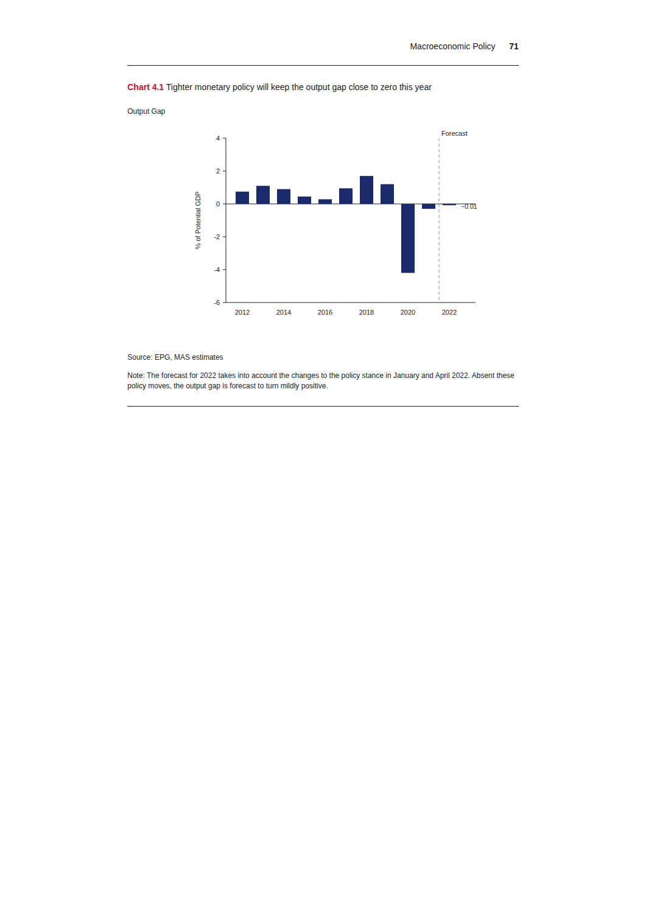Macroeconomic Policy 71
Chart 4.1 Tighter monetary policy will keep the output gap close to zero this year
Output Gap
4 2 0 -2 -4 -6 % of Potential GDP Forecast −0.01 2012 2014 2016 2018 2020 2022
Source: EPG, MAS estimates
Note: The forecast for 2022 takes into account the changes to the policy stance in January and April 2022. Absent these policy moves, the output gap is forecast to turn mildly positive.